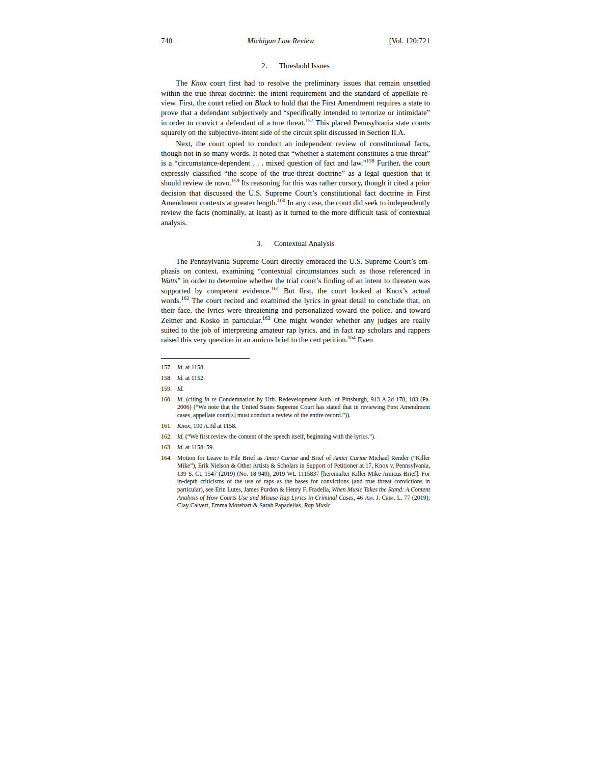740 Michigan Law Review [Vol. 120:721
2. Threshold Issues
The Knox court first had to resolve the preliminary issues that remain unsettled within the true threat doctrine: the intent requirement and the standard of appellate review. First, the court relied on Black to hold that the First Amendment requires a state to prove that a defendant subjectively and “specifically intended to terrorize or intimidate” in order to convict a defendant of a true threat.157 This placed Pennsylvania state courts squarely on the subjective-intent side of the circuit split discussed in Section II.A.
Next, the court opted to conduct an independent review of constitutional facts, though not in so many words. It noted that “whether a statement constitutes a true threat” is a “circumstance-dependent . . . mixed question of fact and law.”158 Further, the court expressly classified “the scope of the true-threat doctrine” as a legal question that it should review de novo.159 Its reasoning for this was rather cursory, though it cited a prior decision that discussed the U.S. Supreme Court’s constitutional fact doctrine in First Amendment contexts at greater length.160 In any case, the court did seek to independently review the facts (nominally, at least) as it turned to the more difficult task of contextual analysis.
3. Contextual Analysis
The Pennsylvania Supreme Court directly embraced the U.S. Supreme Court’s emphasis on context, examining “contextual circumstances such as those referenced in Watts” in order to determine whether the trial court’s finding of an intent to threaten was supported by competent evidence.161 But first, the court looked at Knox’s actual words.162 The court recited and examined the lyrics in great detail to conclude that, on their face, the lyrics were threatening and personalized toward the police, and toward Zeltner and Kosko in particular.163 One might wonder whether any judges are really suited to the job of interpreting amateur rap lyrics, and in fact rap scholars and rappers raised this very question in an amicus brief to the cert petition.164 Even
157.
Id. at 1158.
158.
Id. at 1152.
159.
Id.
160.
Id. (citing In re Condemnation by Urb. Redevelopment Auth. of Pittsburgh, 913 A.2d 178, 183 (Pa. 2006) (“We note that the United States Supreme Court has stated that in reviewing First Amendment cases, appellate court[s] must conduct a review of the entire record.”)).
161.
Knox, 190 A.3d at 1158.
162.
Id. (“We first review the content of the speech itself, beginning with the lyrics.”).
163.
Id. at 1158–59.
164.
Motion for Leave to File Brief as Amici Curiae and Brief of Amici Curiae Michael Render (“Killer Mike”), Erik Nielson & Other Artists & Scholars in Support of Petitioner at 17, Knox v. Pennsylvania, 139 S. Ct. 1547 (2019) (No. 18-949), 2019 WL 1115837 [hereinafter Killer Mike Amicus Brief]. For in-depth criticisms of the use of raps as the bases for convictions (and true threat convictions in particular), see Erin Lutes, James Purdon & Henry F. Fradella, When Music Takes the Stand: A Content Analysis of How Courts Use and Misuse Rap Lyrics in Criminal Cases, 46 Am. J. Crim. L. 77 (2019); Clay Calvert, Emma Morehart & Sarah Papadelias, Rap Music